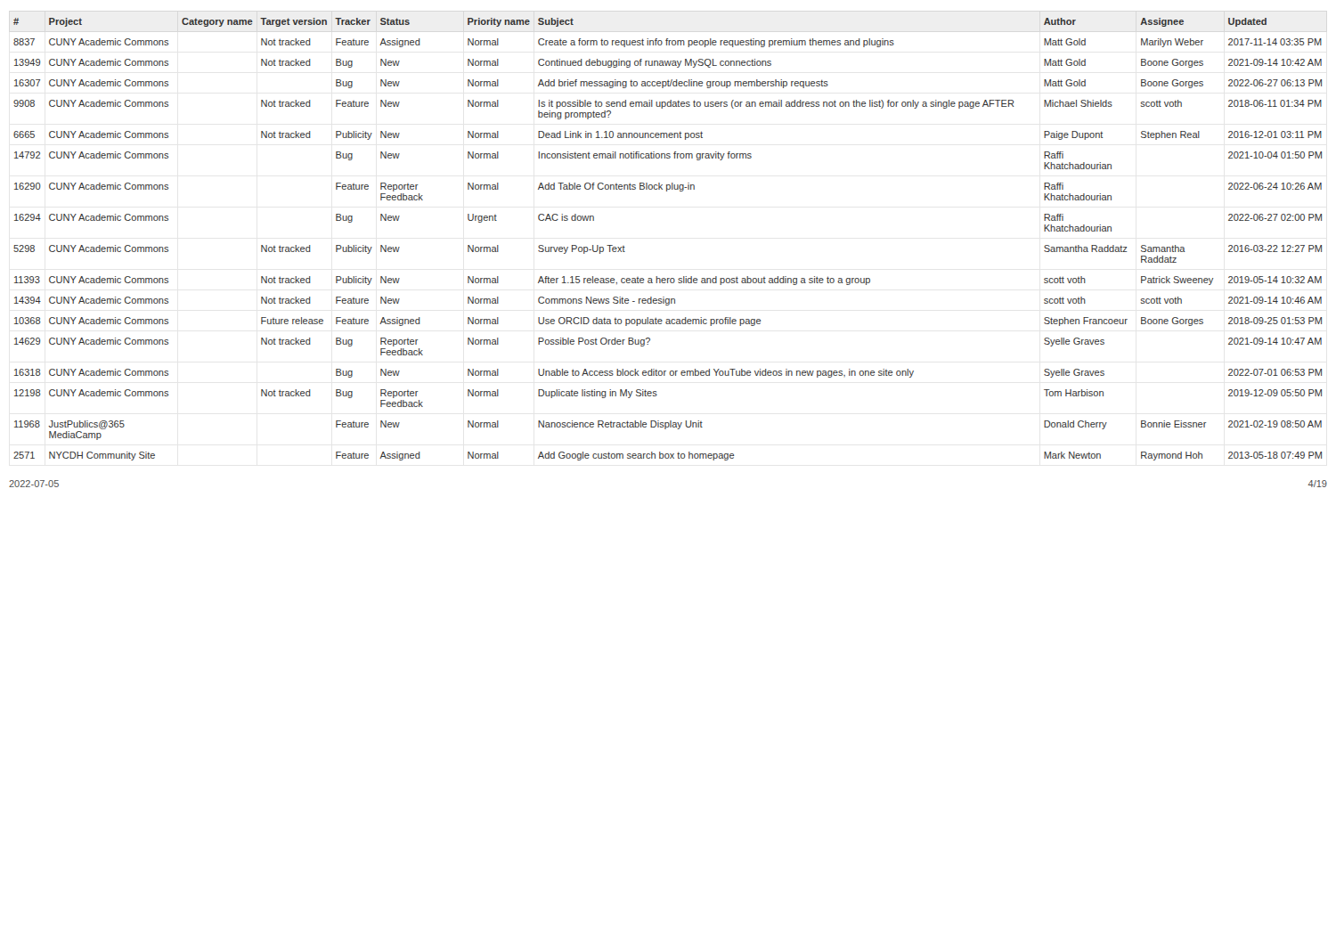| # | Project | Category name | Target version | Tracker | Status | Priority name | Subject | Author | Assignee | Updated |
| --- | --- | --- | --- | --- | --- | --- | --- | --- | --- | --- |
| 8837 | CUNY Academic Commons | | Not tracked | Feature | Assigned | Normal | Create a form to request info from people requesting premium themes and plugins | Matt Gold | Marilyn Weber | 2017-11-14 03:35 PM |
| 13949 | CUNY Academic Commons | | Not tracked | Bug | New | Normal | Continued debugging of runaway MySQL connections | Matt Gold | Boone Gorges | 2021-09-14 10:42 AM |
| 16307 | CUNY Academic Commons | | | Bug | New | Normal | Add brief messaging to accept/decline group membership requests | Matt Gold | Boone Gorges | 2022-06-27 06:13 PM |
| 9908 | CUNY Academic Commons | | Not tracked | Feature | New | Normal | Is it possible to send email updates to users (or an email address not on the list) for only a single page AFTER being prompted? | Michael Shields | scott voth | 2018-06-11 01:34 PM |
| 6665 | CUNY Academic Commons | | Not tracked | Publicity | New | Normal | Dead Link in 1.10 announcement post | Paige Dupont | Stephen Real | 2016-12-01 03:11 PM |
| 14792 | CUNY Academic Commons | | | Bug | New | Normal | Inconsistent email notifications from gravity forms | Raffi Khatchadourian | | 2021-10-04 01:50 PM |
| 16290 | CUNY Academic Commons | | | Feature | Reporter Feedback | Normal | Add Table Of Contents Block plug-in | Raffi Khatchadourian | | 2022-06-24 10:26 AM |
| 16294 | CUNY Academic Commons | | | Bug | New | Urgent | CAC is down | Raffi Khatchadourian | | 2022-06-27 02:00 PM |
| 5298 | CUNY Academic Commons | | Not tracked | Publicity | New | Normal | Survey Pop-Up Text | Samantha Raddatz | Samantha Raddatz | 2016-03-22 12:27 PM |
| 11393 | CUNY Academic Commons | | Not tracked | Publicity | New | Normal | After 1.15 release, ceate a hero slide and post about adding a site to a group | scott voth | Patrick Sweeney | 2019-05-14 10:32 AM |
| 14394 | CUNY Academic Commons | | Not tracked | Feature | New | Normal | Commons News Site - redesign | scott voth | scott voth | 2021-09-14 10:46 AM |
| 10368 | CUNY Academic Commons | | Future release | Feature | Assigned | Normal | Use ORCID data to populate academic profile page | Stephen Francoeur | Boone Gorges | 2018-09-25 01:53 PM |
| 14629 | CUNY Academic Commons | | Not tracked | Bug | Reporter Feedback | Normal | Possible Post Order Bug? | Syelle Graves | | 2021-09-14 10:47 AM |
| 16318 | CUNY Academic Commons | | | Bug | New | Normal | Unable to Access block editor or embed YouTube videos in new pages, in one site only | Syelle Graves | | 2022-07-01 06:53 PM |
| 12198 | CUNY Academic Commons | | Not tracked | Bug | Reporter Feedback | Normal | Duplicate listing in My Sites | Tom Harbison | | 2019-12-09 05:50 PM |
| 11968 | JustPublics@365 MediaCamp | | | Feature | New | Normal | Nanoscience Retractable Display Unit | Donald Cherry | Bonnie Eissner | 2021-02-19 08:50 AM |
| 2571 | NYCDH Community Site | | | Feature | Assigned | Normal | Add Google custom search box to homepage | Mark Newton | Raymond Hoh | 2013-05-18 07:49 PM |
2022-07-05 4/19